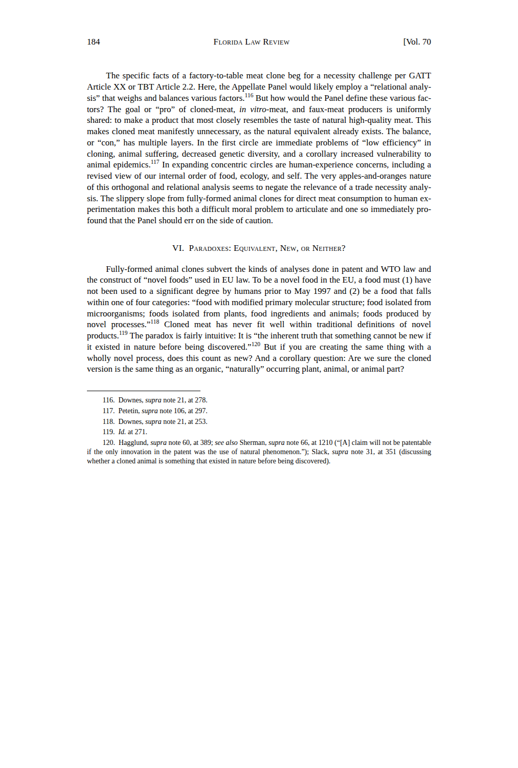184 Florida Law Review [Vol. 70
The specific facts of a factory-to-table meat clone beg for a necessity challenge per GATT Article XX or TBT Article 2.2. Here, the Appellate Panel would likely employ a “relational analysis” that weighs and balances various factors.116 But how would the Panel define these various factors? The goal or “pro” of cloned-meat, in vitro-meat, and faux-meat producers is uniformly shared: to make a product that most closely resembles the taste of natural high-quality meat. This makes cloned meat manifestly unnecessary, as the natural equivalent already exists. The balance, or “con,” has multiple layers. In the first circle are immediate problems of “low efficiency” in cloning, animal suffering, decreased genetic diversity, and a corollary increased vulnerability to animal epidemics.117 In expanding concentric circles are human-experience concerns, including a revised view of our internal order of food, ecology, and self. The very apples-and-oranges nature of this orthogonal and relational analysis seems to negate the relevance of a trade necessity analysis. The slippery slope from fully-formed animal clones for direct meat consumption to human experimentation makes this both a difficult moral problem to articulate and one so immediately profound that the Panel should err on the side of caution.
VI. Paradoxes: Equivalent, New, or Neither?
Fully-formed animal clones subvert the kinds of analyses done in patent and WTO law and the construct of “novel foods” used in EU law. To be a novel food in the EU, a food must (1) have not been used to a significant degree by humans prior to May 1997 and (2) be a food that falls within one of four categories: “food with modified primary molecular structure; food isolated from microorganisms; foods isolated from plants, food ingredients and animals; foods produced by novel processes.”118 Cloned meat has never fit well within traditional definitions of novel products.119 The paradox is fairly intuitive: It is “the inherent truth that something cannot be new if it existed in nature before being discovered.”120 But if you are creating the same thing with a wholly novel process, does this count as new? And a corollary question: Are we sure the cloned version is the same thing as an organic, “naturally” occurring plant, animal, or animal part?
116. Downes, supra note 21, at 278.
117. Petetin, supra note 106, at 297.
118. Downes, supra note 21, at 253.
119. Id. at 271.
120. Hagglund, supra note 60, at 389; see also Sherman, supra note 66, at 1210 (“[A] claim will not be patentable if the only innovation in the patent was the use of natural phenomenon.”); Slack, supra note 31, at 351 (discussing whether a cloned animal is something that existed in nature before being discovered).